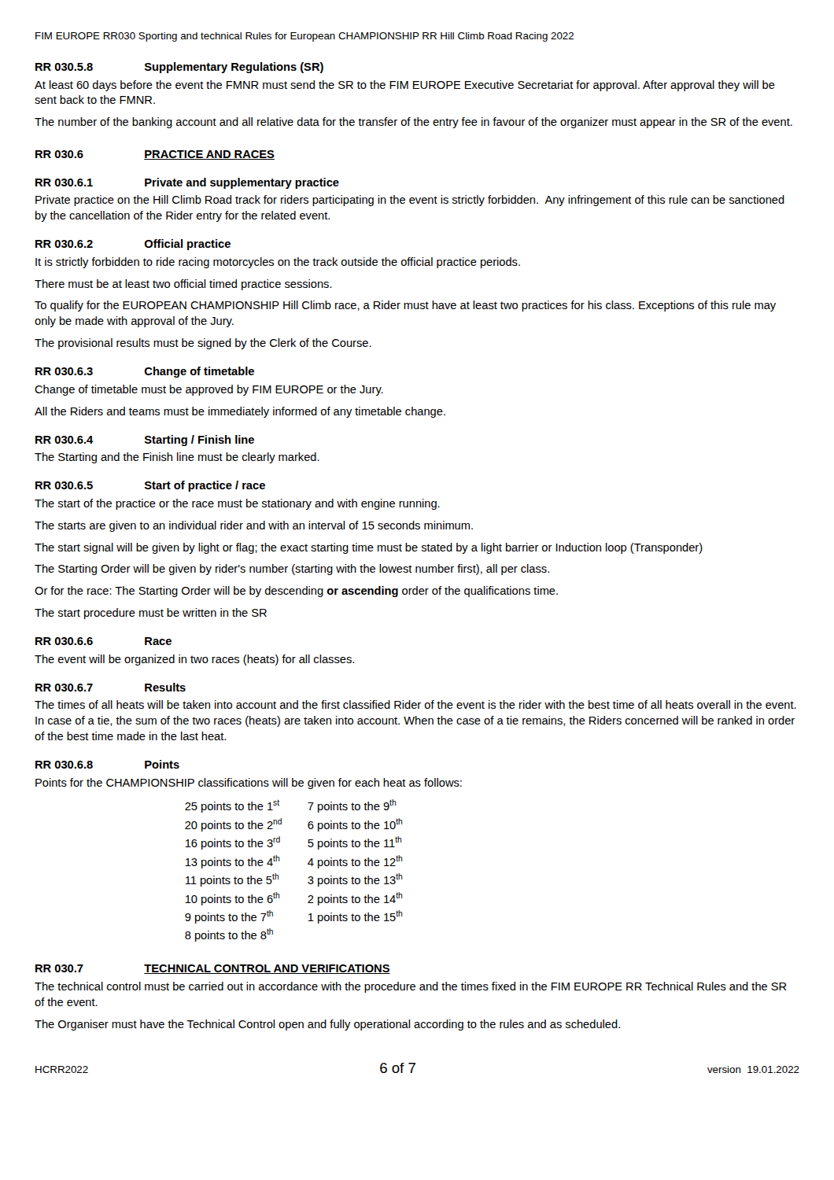FIM EUROPE RR030 Sporting and technical Rules for European CHAMPIONSHIP RR Hill Climb Road Racing 2022
RR 030.5.8 Supplementary Regulations (SR)
At least 60 days before the event the FMNR must send the SR to the FIM EUROPE Executive Secretariat for approval. After approval they will be sent back to the FMNR.
The number of the banking account and all relative data for the transfer of the entry fee in favour of the organizer must appear in the SR of the event.
RR 030.6 PRACTICE AND RACES
RR 030.6.1 Private and supplementary practice
Private practice on the Hill Climb Road track for riders participating in the event is strictly forbidden. Any infringement of this rule can be sanctioned by the cancellation of the Rider entry for the related event.
RR 030.6.2 Official practice
It is strictly forbidden to ride racing motorcycles on the track outside the official practice periods.
There must be at least two official timed practice sessions.
To qualify for the EUROPEAN CHAMPIONSHIP Hill Climb race, a Rider must have at least two practices for his class. Exceptions of this rule may only be made with approval of the Jury.
The provisional results must be signed by the Clerk of the Course.
RR 030.6.3 Change of timetable
Change of timetable must be approved by FIM EUROPE or the Jury.
All the Riders and teams must be immediately informed of any timetable change.
RR 030.6.4 Starting / Finish line
The Starting and the Finish line must be clearly marked.
RR 030.6.5 Start of practice / race
The start of the practice or the race must be stationary and with engine running.
The starts are given to an individual rider and with an interval of 15 seconds minimum.
The start signal will be given by light or flag; the exact starting time must be stated by a light barrier or Induction loop (Transponder)
The Starting Order will be given by rider's number (starting with the lowest number first), all per class.
Or for the race: The Starting Order will be by descending or ascending order of the qualifications time.
The start procedure must be written in the SR
RR 030.6.6 Race
The event will be organized in two races (heats) for all classes.
RR 030.6.7 Results
The times of all heats will be taken into account and the first classified Rider of the event is the rider with the best time of all heats overall in the event. In case of a tie, the sum of the two races (heats) are taken into account. When the case of a tie remains, the Riders concerned will be ranked in order of the best time made in the last heat.
RR 030.6.8 Points
Points for the CHAMPIONSHIP classifications will be given for each heat as follows:
| 25 points to the 1 st | 7 points to the 9 th |
| 20 points to the 2 nd | 6 points to the 10 th |
| 16 points to the 3 rd | 5 points to the 11 th |
| 13 points to the 4 th | 4 points to the 12 th |
| 11 points to the 5 th | 3 points to the 13 th |
| 10 points to the 6 th | 2 points to the 14 th |
| 9 points to the 7 th | 1 points to the 15 th |
| 8 points to the 8 th | |
RR 030.7 TECHNICAL CONTROL AND VERIFICATIONS
The technical control must be carried out in accordance with the procedure and the times fixed in the FIM EUROPE RR Technical Rules and the SR of the event.
The Organiser must have the Technical Control open and fully operational according to the rules and as scheduled.
HCRR2022 6 of 7 version 19.01.2022